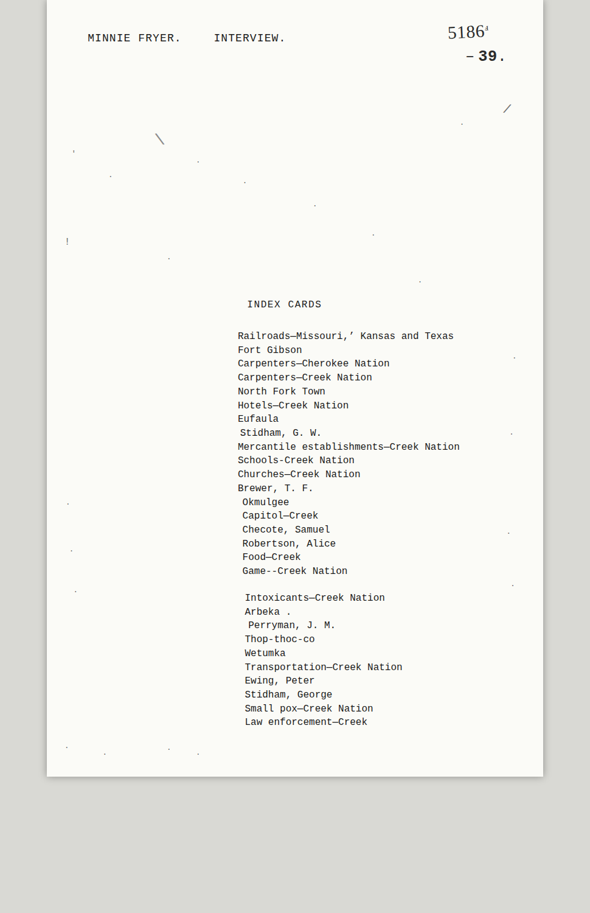MINNIE FRYER. INTERVIEW.
5186ⅎ
–39.
/ \ ' · · · · · · · · ! · · · · · · · · · · ·
INDEX CARDS
Railroads—Missouri,’ Kansas and Texas
Fort Gibson
Carpenters—Cherokee Nation
Carpenters—Creek Nation
North Fork Town
Hotels—Creek Nation
Eufaula
Stidham, G. W.
Mercantile establishments—Creek Nation
Schools-Creek Nation
Churches—Creek Nation
Brewer, T. F.
Okmulgee
Capitol—Creek
Checote, Samuel
Robertson, Alice
Food—Creek
Game‑‑Creek Nation
Intoxicants—Creek Nation
Arbeka .
Perryman, J. M.
Thop-thoc-co
Wetumka
Transportation—Creek Nation
Ewing, Peter
Stidham, George
Small pox—Creek Nation
Law enforcement—Creek